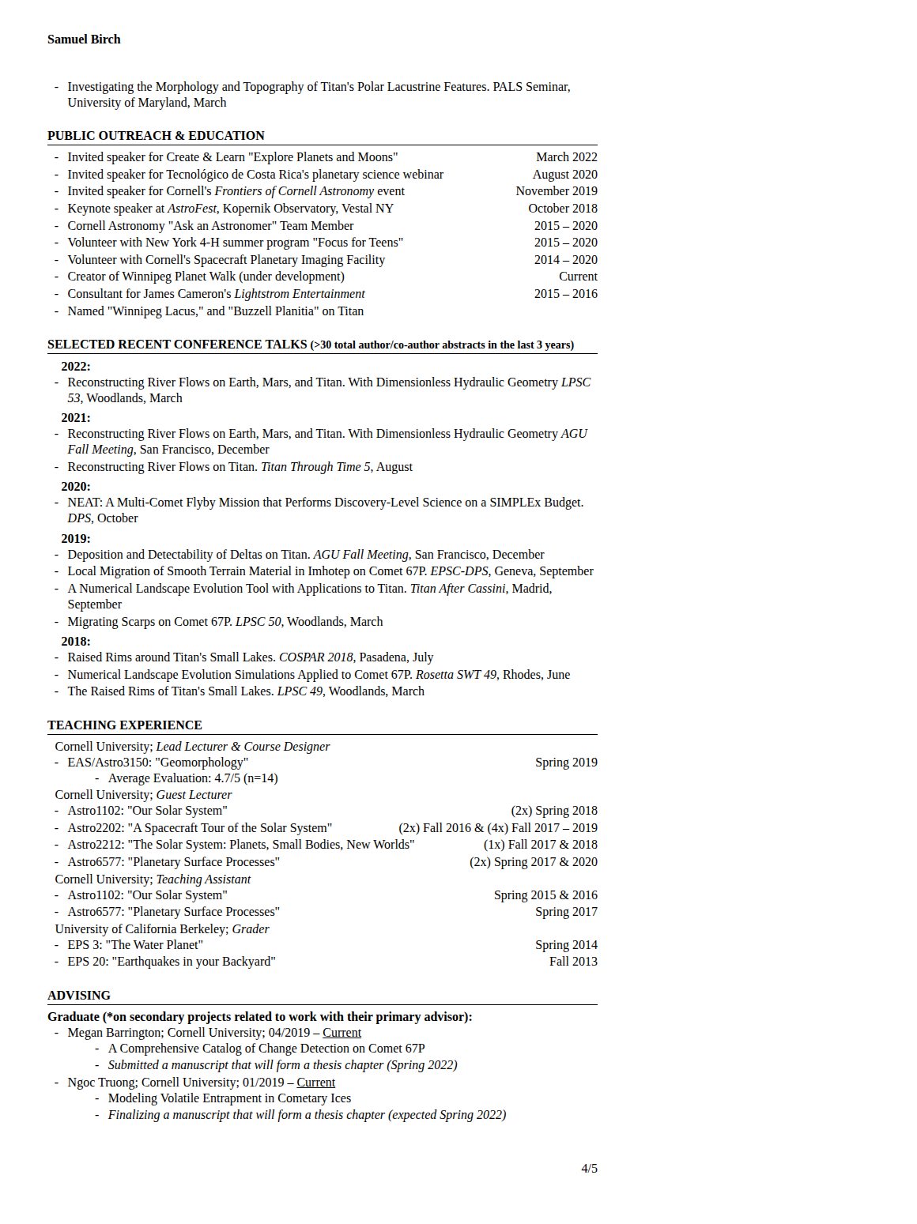Samuel Birch
Investigating the Morphology and Topography of Titan's Polar Lacustrine Features. PALS Seminar, University of Maryland, March
Public Outreach & Education
Invited speaker for Create & Learn "Explore Planets and Moons" March 2022
Invited speaker for Tecnológico de Costa Rica's planetary science webinar August 2020
Invited speaker for Cornell's Frontiers of Cornell Astronomy event November 2019
Keynote speaker at AstroFest, Kopernik Observatory, Vestal NY October 2018
Cornell Astronomy "Ask an Astronomer" Team Member 2015 – 2020
Volunteer with New York 4-H summer program "Focus for Teens" 2015 – 2020
Volunteer with Cornell's Spacecraft Planetary Imaging Facility 2014 – 2020
Creator of Winnipeg Planet Walk (under development) Current
Consultant for James Cameron's Lightstrom Entertainment 2015 – 2016
Named "Winnipeg Lacus," and "Buzzell Planitia" on Titan
Selected Recent Conference Talks (>30 total author/co-author abstracts in the last 3 years)
2022:
Reconstructing River Flows on Earth, Mars, and Titan. With Dimensionless Hydraulic Geometry LPSC 53, Woodlands, March
2021:
Reconstructing River Flows on Earth, Mars, and Titan. With Dimensionless Hydraulic Geometry AGU Fall Meeting, San Francisco, December
Reconstructing River Flows on Titan. Titan Through Time 5, August
2020:
NEAT: A Multi-Comet Flyby Mission that Performs Discovery-Level Science on a SIMPLEx Budget. DPS, October
2019:
Deposition and Detectability of Deltas on Titan. AGU Fall Meeting, San Francisco, December
Local Migration of Smooth Terrain Material in Imhotep on Comet 67P. EPSC-DPS, Geneva, September
A Numerical Landscape Evolution Tool with Applications to Titan. Titan After Cassini, Madrid, September
Migrating Scarps on Comet 67P. LPSC 50, Woodlands, March
2018:
Raised Rims around Titan's Small Lakes. COSPAR 2018, Pasadena, July
Numerical Landscape Evolution Simulations Applied to Comet 67P. Rosetta SWT 49, Rhodes, June
The Raised Rims of Titan's Small Lakes. LPSC 49, Woodlands, March
Teaching Experience
Cornell University; Lead Lecturer & Course Designer
EAS/Astro3150: "Geomorphology" Spring 2019
Average Evaluation: 4.7/5 (n=14)
Cornell University; Guest Lecturer
Astro1102: "Our Solar System" (2x) Spring 2018
Astro2202: "A Spacecraft Tour of the Solar System" (2x) Fall 2016 & (4x) Fall 2017 – 2019
Astro2212: "The Solar System: Planets, Small Bodies, New Worlds" (1x) Fall 2017 & 2018
Astro6577: "Planetary Surface Processes" (2x) Spring 2017 & 2020
Cornell University; Teaching Assistant
Astro1102: "Our Solar System" Spring 2015 & 2016
Astro6577: "Planetary Surface Processes" Spring 2017
University of California Berkeley; Grader
EPS 3: "The Water Planet" Spring 2014
EPS 20: "Earthquakes in your Backyard" Fall 2013
Advising
Graduate (*on secondary projects related to work with their primary advisor):
Megan Barrington; Cornell University; 04/2019 – Current
A Comprehensive Catalog of Change Detection on Comet 67P
Submitted a manuscript that will form a thesis chapter (Spring 2022)
Ngoc Truong; Cornell University; 01/2019 – Current
Modeling Volatile Entrapment in Cometary Ices
Finalizing a manuscript that will form a thesis chapter (expected Spring 2022)
4/5